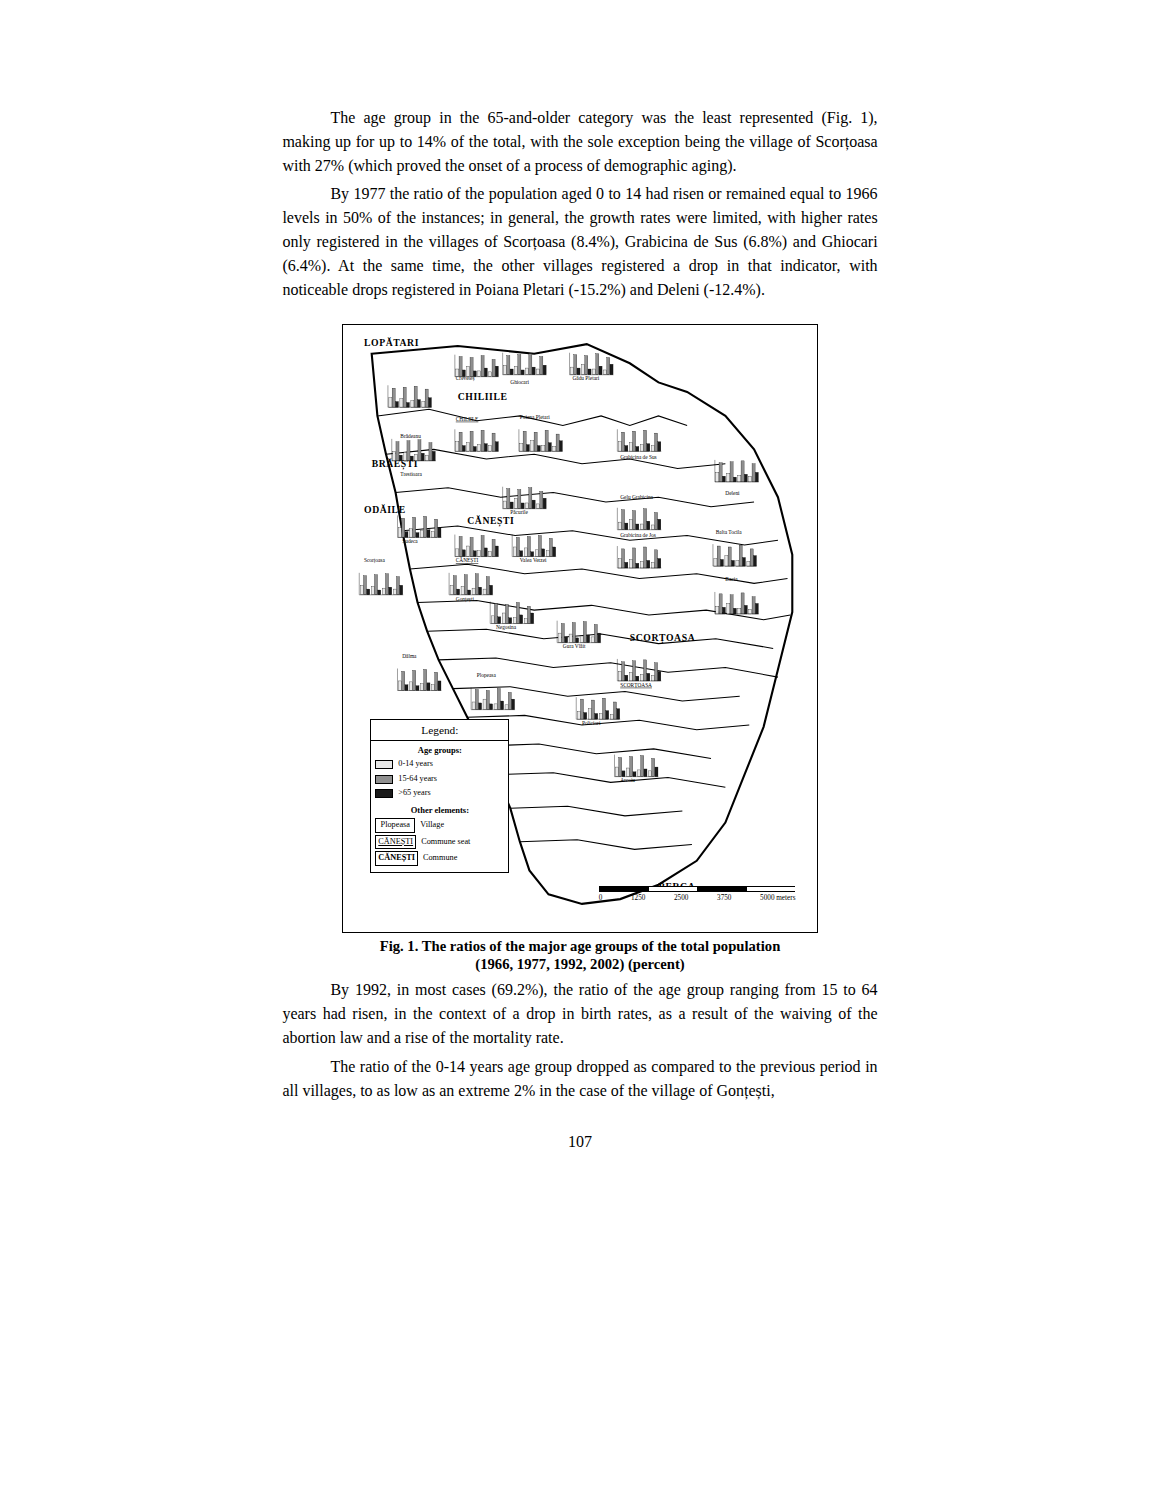The age group in the 65-and-older category was the least represented (Fig. 1), making up for up to 14% of the total, with the sole exception being the village of Scorțoasa with 27% (which proved the onset of a process of demographic aging).
By 1977 the ratio of the population aged 0 to 14 had risen or remained equal to 1966 levels in 50% of the instances; in general, the growth rates were limited, with higher rates only registered in the villages of Scorțoasa (8.4%), Grabicina de Sus (6.8%) and Ghiocari (6.4%). At the same time, the other villages registered a drop in that indicator, with noticeable drops registered in Poiana Pletari (-15.2%) and Deleni (-12.4%).
LOPĂTARI CHILIILE BRĂEȘTI ODĂILE CĂNEȘTI SCORȚOASA BERCA Brădeanu Creveleș Ghiocari Gâdu Pletari CHILIILE Poiana Pletari Trestioara Grabicina de Sus Gelu Grabicina Deleni Păcurile Sudeca Grabicina de Jos Balta Tocila Scorțoasa CĂNEȘTI Valea Verzei Gonțești Bacia Negosina Gura Vlăit Dâlma Plopeasa SCORȚOASA Policiori Arcoiu
Legend:
Age groups:
0-14 years
15-64 years
>65 years
Other elements:
Plopeasa Village
CĂNEȘTI Commune seat
CĂNEȘTI Commune
01250250037505000 meters
Fig. 1. The ratios of the major age groups of the total population
(1966, 1977, 1992, 2002) (percent)
By 1992, in most cases (69.2%), the ratio of the age group ranging from 15 to 64 years had risen, in the context of a drop in birth rates, as a result of the waiving of the abortion law and a rise of the mortality rate.
The ratio of the 0-14 years age group dropped as compared to the previous period in all villages, to as low as an extreme 2% in the case of the village of Gonțești,
107